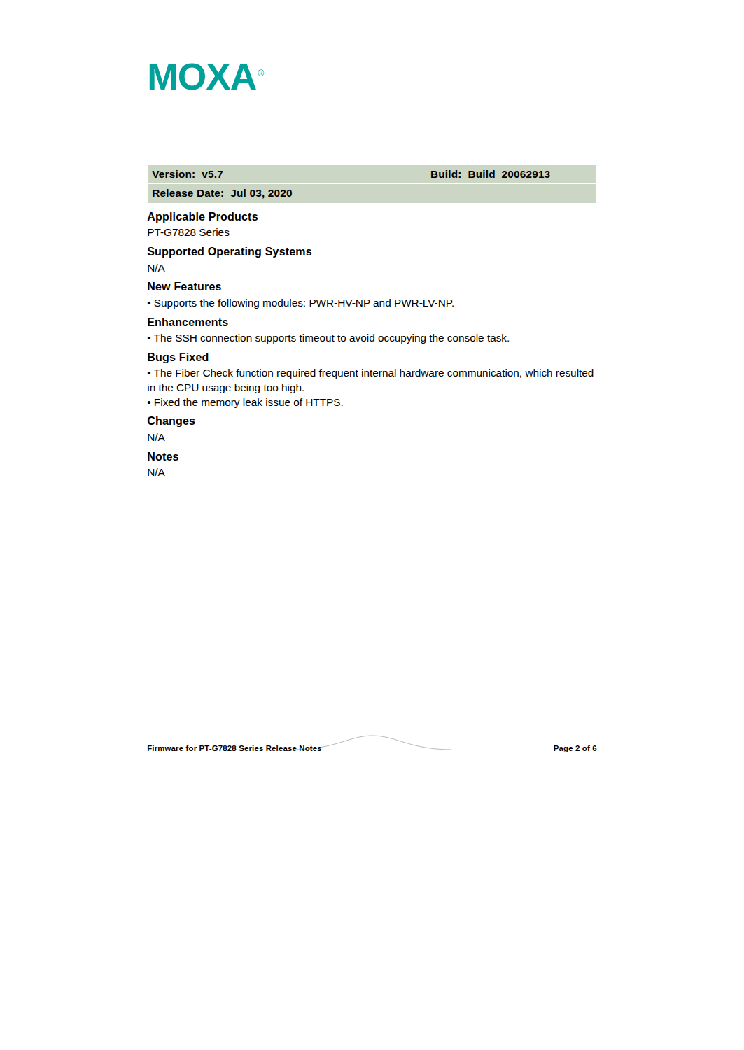MOXA®
| Version: v5.7 | Build: Build_20062913 |
| Release Date: Jul 03, 2020 |
Applicable Products
PT-G7828 Series
Supported Operating Systems
N/A
New Features
• Supports the following modules: PWR-HV-NP and PWR-LV-NP.
Enhancements
• The SSH connection supports timeout to avoid occupying the console task.
Bugs Fixed
• The Fiber Check function required frequent internal hardware communication, which resulted in the CPU usage being too high.
• Fixed the memory leak issue of HTTPS.
Changes
N/A
Notes
N/A
Firmware for PT-G7828 Series Release Notes Page 2 of 6